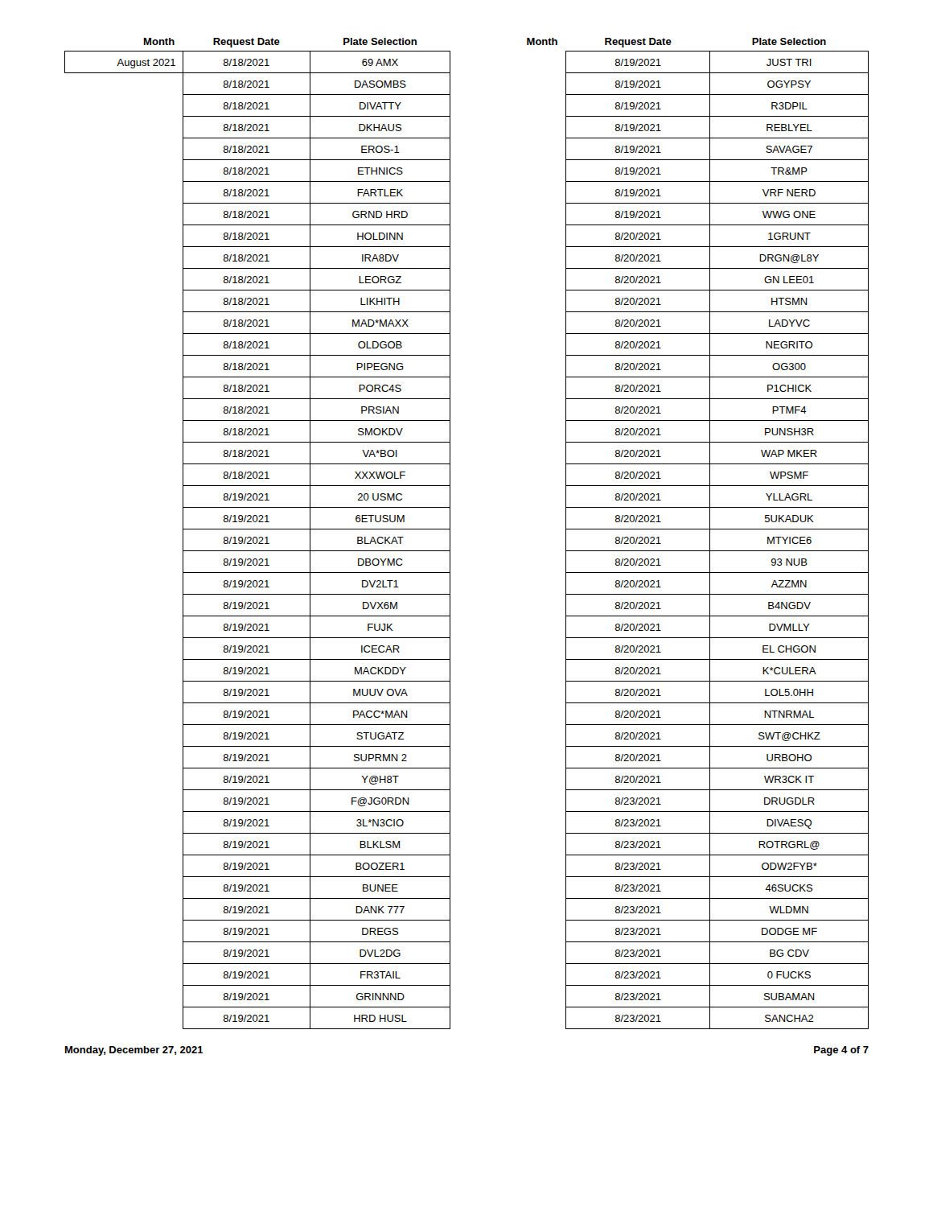| Month | Request Date | Plate Selection |
| --- | --- | --- |
| August 2021 | 8/18/2021 | 69 AMX |
| | 8/18/2021 | DASOMBS |
| | 8/18/2021 | DIVATTY |
| | 8/18/2021 | DKHAUS |
| | 8/18/2021 | EROS-1 |
| | 8/18/2021 | ETHNICS |
| | 8/18/2021 | FARTLEK |
| | 8/18/2021 | GRND HRD |
| | 8/18/2021 | HOLDINN |
| | 8/18/2021 | IRA8DV |
| | 8/18/2021 | LEORGZ |
| | 8/18/2021 | LIKHITH |
| | 8/18/2021 | MAD*MAXX |
| | 8/18/2021 | OLDGOB |
| | 8/18/2021 | PIPEGNG |
| | 8/18/2021 | PORC4S |
| | 8/18/2021 | PRSIAN |
| | 8/18/2021 | SMOKDV |
| | 8/18/2021 | VA*BOI |
| | 8/18/2021 | XXXWOLF |
| | 8/19/2021 | 20 USMC |
| | 8/19/2021 | 6ETUSUM |
| | 8/19/2021 | BLACKAT |
| | 8/19/2021 | DBOYMC |
| | 8/19/2021 | DV2LT1 |
| | 8/19/2021 | DVX6M |
| | 8/19/2021 | FUJK |
| | 8/19/2021 | ICECAR |
| | 8/19/2021 | MACKDDY |
| | 8/19/2021 | MUUV OVA |
| | 8/19/2021 | PACC*MAN |
| | 8/19/2021 | STUGATZ |
| | 8/19/2021 | SUPRMN 2 |
| | 8/19/2021 | Y@H8T |
| | 8/19/2021 | F@JG0RDN |
| | 8/19/2021 | 3L*N3CIO |
| | 8/19/2021 | BLKLSM |
| | 8/19/2021 | BOOZER1 |
| | 8/19/2021 | BUNEE |
| | 8/19/2021 | DANK 777 |
| | 8/19/2021 | DREGS |
| | 8/19/2021 | DVL2DG |
| | 8/19/2021 | FR3TAIL |
| | 8/19/2021 | GRINNND |
| | 8/19/2021 | HRD HUSL |
| Month | Request Date | Plate Selection |
| --- | --- | --- |
| | 8/19/2021 | JUST TRI |
| | 8/19/2021 | OGYPSY |
| | 8/19/2021 | R3DPIL |
| | 8/19/2021 | REBLYEL |
| | 8/19/2021 | SAVAGE7 |
| | 8/19/2021 | TR&MP |
| | 8/19/2021 | VRF NERD |
| | 8/19/2021 | WWG ONE |
| | 8/20/2021 | 1GRUNT |
| | 8/20/2021 | DRGN@L8Y |
| | 8/20/2021 | GN LEE01 |
| | 8/20/2021 | HTSMN |
| | 8/20/2021 | LADYVC |
| | 8/20/2021 | NEGRITO |
| | 8/20/2021 | OG300 |
| | 8/20/2021 | P1CHICK |
| | 8/20/2021 | PTMF4 |
| | 8/20/2021 | PUNSH3R |
| | 8/20/2021 | WAP MKER |
| | 8/20/2021 | WPSMF |
| | 8/20/2021 | YLLAGRL |
| | 8/20/2021 | 5UKADUK |
| | 8/20/2021 | MTYICE6 |
| | 8/20/2021 | 93 NUB |
| | 8/20/2021 | AZZMN |
| | 8/20/2021 | B4NGDV |
| | 8/20/2021 | DVMLLY |
| | 8/20/2021 | EL CHGON |
| | 8/20/2021 | K*CULERA |
| | 8/20/2021 | LOL5.0HH |
| | 8/20/2021 | NTNRMAL |
| | 8/20/2021 | SWT@CHKZ |
| | 8/20/2021 | URBOHO |
| | 8/20/2021 | WR3CK IT |
| | 8/23/2021 | DRUGDLR |
| | 8/23/2021 | DIVAESQ |
| | 8/23/2021 | ROTRGRL@ |
| | 8/23/2021 | ODW2FYB* |
| | 8/23/2021 | 46SUCKS |
| | 8/23/2021 | WLDMN |
| | 8/23/2021 | DODGE MF |
| | 8/23/2021 | BG CDV |
| | 8/23/2021 | 0 FUCKS |
| | 8/23/2021 | SUBAMAN |
| | 8/23/2021 | SANCHA2 |
Monday, December 27, 2021
Page 4 of 7